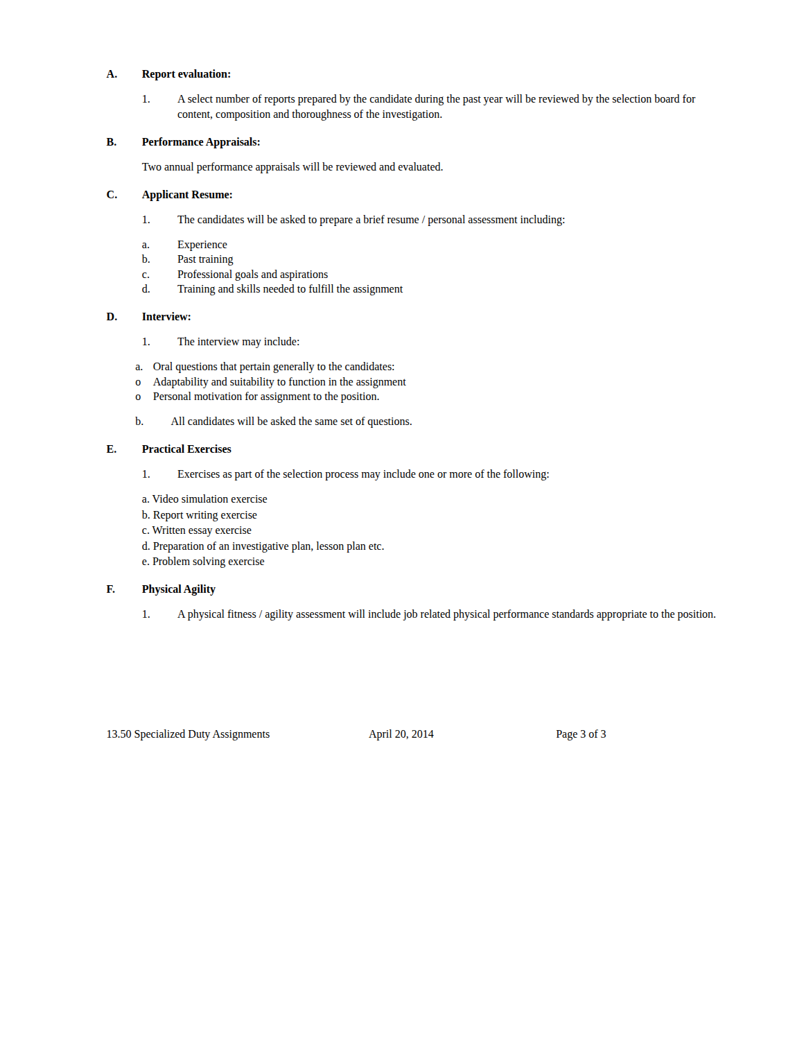A. Report evaluation:
1. A select number of reports prepared by the candidate during the past year will be reviewed by the selection board for content, composition and thoroughness of the investigation.
B. Performance Appraisals:
Two annual performance appraisals will be reviewed and evaluated.
C. Applicant Resume:
1. The candidates will be asked to prepare a brief resume / personal assessment including:
a. Experience
b. Past training
c. Professional goals and aspirations
d. Training and skills needed to fulfill the assignment
D. Interview:
1. The interview may include:
a. Oral questions that pertain generally to the candidates:
Adaptability and suitability to function in the assignment
Personal motivation for assignment to the position.
b. All candidates will be asked the same set of questions.
E. Practical Exercises
1. Exercises as part of the selection process may include one or more of the following:
a. Video simulation exercise
b. Report writing exercise
c. Written essay exercise
d. Preparation of an investigative plan, lesson plan etc.
e. Problem solving exercise
F. Physical Agility
1. A physical fitness / agility assessment will include job related physical performance standards appropriate to the position.
13.50 Specialized Duty Assignments
April 20, 2014
Page 3 of 3